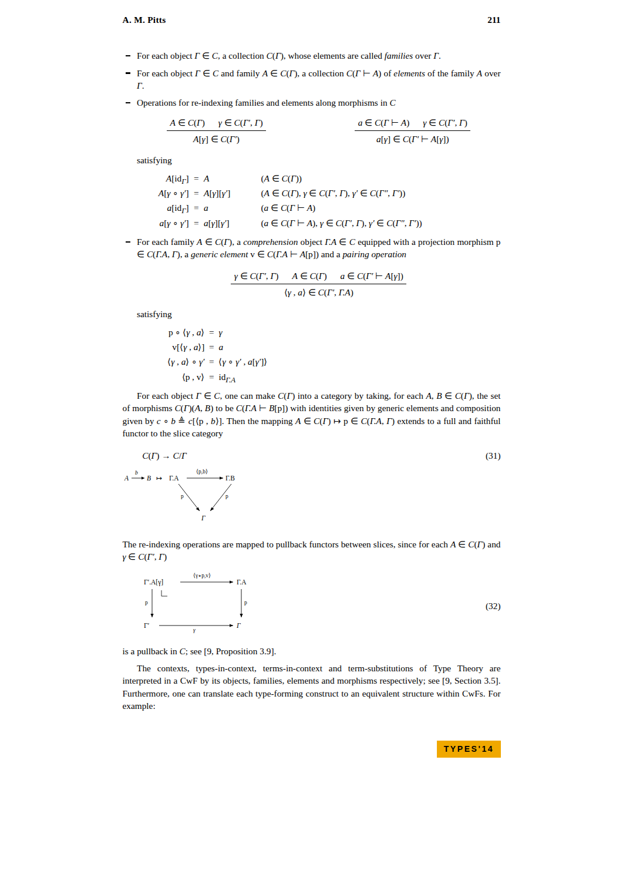A. M. Pitts 211
For each object Γ ∈ C, a collection C(Γ), whose elements are called families over Γ.
For each object Γ ∈ C and family A ∈ C(Γ), a collection C(Γ ⊢ A) of elements of the family A over Γ.
Operations for re-indexing families and elements along morphisms in C
| A ∈ C ( Γ ) γ ∈ C ( Γ′ , Γ ) |
| A [ γ ] ∈ C ( Γ′ ) |
| a ∈ C ( Γ ⊢ A ) γ ∈ C ( Γ′ , Γ ) |
| a [ γ ] ∈ C ( Γ′ ⊢ A [ γ ]) |
satisfying
| A [id Γ ] | = | A | ( A ∈ C ( Γ )) |
| A [ γ ∘ γ′ ] | = | A [ γ ][ γ′ ] | ( A ∈ C ( Γ ), γ ∈ C ( Γ′ , Γ ), γ′ ∈ C ( Γ″ , Γ′ )) |
| a [id Γ ] | = | a | ( a ∈ C ( Γ ⊢ A ) |
| a [ γ ∘ γ′ ] | = | a [ γ ][ γ′ ] | ( a ∈ C ( Γ ⊢ A ), γ ∈ C ( Γ′ , Γ ), γ′ ∈ C ( Γ″ , Γ′ )) |
For each family A ∈ C(Γ), a comprehension object Γ.A ∈ C equipped with a projection morphism p ∈ C(Γ.A, Γ), a generic element v ∈ C(Γ.A ⊢ A[p]) and a pairing operation
| γ ∈ C ( Γ′ , Γ ) A ∈ C ( Γ ) a ∈ C ( Γ′ ⊢ A [ γ ]) |
| ⟨ γ , a ⟩ ∈ C ( Γ′ , Γ.A ) |
satisfying
| p ∘ ⟨ γ , a ⟩ | = | γ |
| v[⟨ γ , a ⟩] | = | a |
| ⟨ γ , a ⟩ ∘ γ′ | = | ⟨ γ ∘ γ′ , a [ γ′ ]⟩ |
| ⟨p , v⟩ | = | id Γ.A |
For each object Γ ∈ C, one can make C(Γ) into a category by taking, for each A, B ∈ C(Γ), the set of morphisms C(Γ)(A, B) to be C(Γ.A ⊢ B[p]) with identities given by generic elements and composition given by c ∘ b ≜ c[⟨p , b⟩]. Then the mapping A ∈ C(Γ) ↦ p ∈ C(Γ.A, Γ) extends to a full and faithful functor to the slice category
(31)
C(Γ) → C/Γ
A b B ↦ Γ.A ⟨p,b⟩ Γ.B p p Γ
The re-indexing operations are mapped to pullback functors between slices, since for each A ∈ C(Γ) and γ ∈ C(Γ′, Γ)
(32)
Γ′.A[γ] ⟨γ∘p,v⟩ Γ.A p p Γ′ γ Γ
is a pullback in C; see [9, Proposition 3.9].
The contexts, types-in-context, terms-in-context and term-substitutions of Type Theory are interpreted in a CwF by its objects, families, elements and morphisms respectively; see [9, Section 3.5]. Furthermore, one can translate each type-forming construct to an equivalent structure within CwFs. For example:
TYPES'14